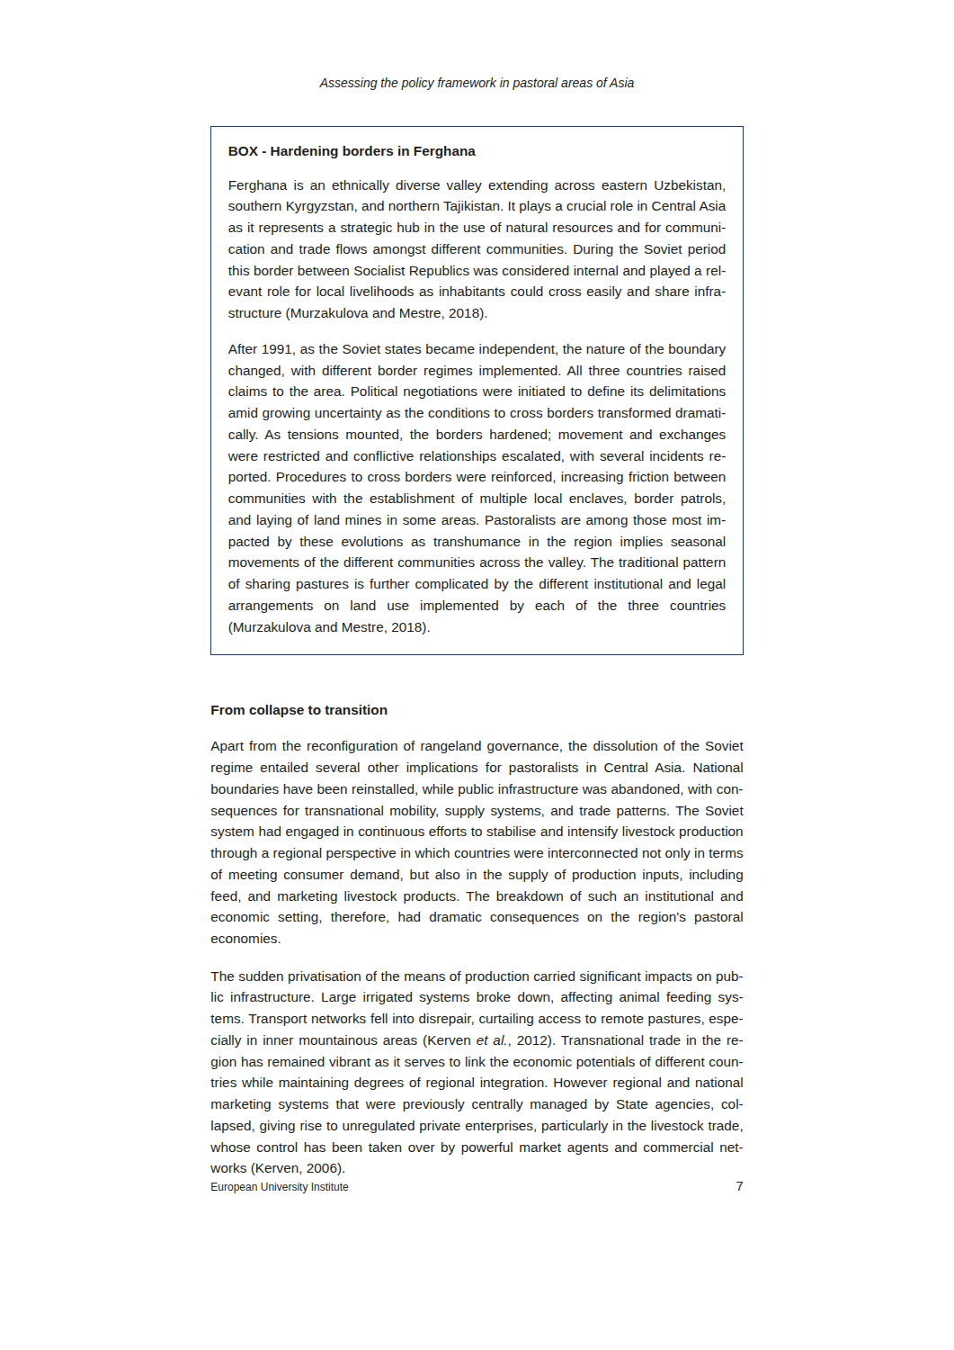Assessing the policy framework in pastoral areas of Asia
BOX - Hardening borders in Ferghana
Ferghana is an ethnically diverse valley extending across eastern Uzbekistan, southern Kyrgyzstan, and northern Tajikistan. It plays a crucial role in Central Asia as it represents a strategic hub in the use of natural resources and for communication and trade flows amongst different communities. During the Soviet period this border between Socialist Republics was considered internal and played a relevant role for local livelihoods as inhabitants could cross easily and share infrastructure (Murzakulova and Mestre, 2018).
After 1991, as the Soviet states became independent, the nature of the boundary changed, with different border regimes implemented. All three countries raised claims to the area. Political negotiations were initiated to define its delimitations amid growing uncertainty as the conditions to cross borders transformed dramatically. As tensions mounted, the borders hardened; movement and exchanges were restricted and conflictive relationships escalated, with several incidents reported. Procedures to cross borders were reinforced, increasing friction between communities with the establishment of multiple local enclaves, border patrols, and laying of land mines in some areas. Pastoralists are among those most impacted by these evolutions as transhumance in the region implies seasonal movements of the different communities across the valley. The traditional pattern of sharing pastures is further complicated by the different institutional and legal arrangements on land use implemented by each of the three countries (Murzakulova and Mestre, 2018).
From collapse to transition
Apart from the reconfiguration of rangeland governance, the dissolution of the Soviet regime entailed several other implications for pastoralists in Central Asia. National boundaries have been reinstalled, while public infrastructure was abandoned, with consequences for transnational mobility, supply systems, and trade patterns. The Soviet system had engaged in continuous efforts to stabilise and intensify livestock production through a regional perspective in which countries were interconnected not only in terms of meeting consumer demand, but also in the supply of production inputs, including feed, and marketing livestock products. The breakdown of such an institutional and economic setting, therefore, had dramatic consequences on the region's pastoral economies.
The sudden privatisation of the means of production carried significant impacts on public infrastructure. Large irrigated systems broke down, affecting animal feeding systems. Transport networks fell into disrepair, curtailing access to remote pastures, especially in inner mountainous areas (Kerven et al., 2012). Transnational trade in the region has remained vibrant as it serves to link the economic potentials of different countries while maintaining degrees of regional integration. However regional and national marketing systems that were previously centrally managed by State agencies, collapsed, giving rise to unregulated private enterprises, particularly in the livestock trade, whose control has been taken over by powerful market agents and commercial networks (Kerven, 2006).
European University Institute 7